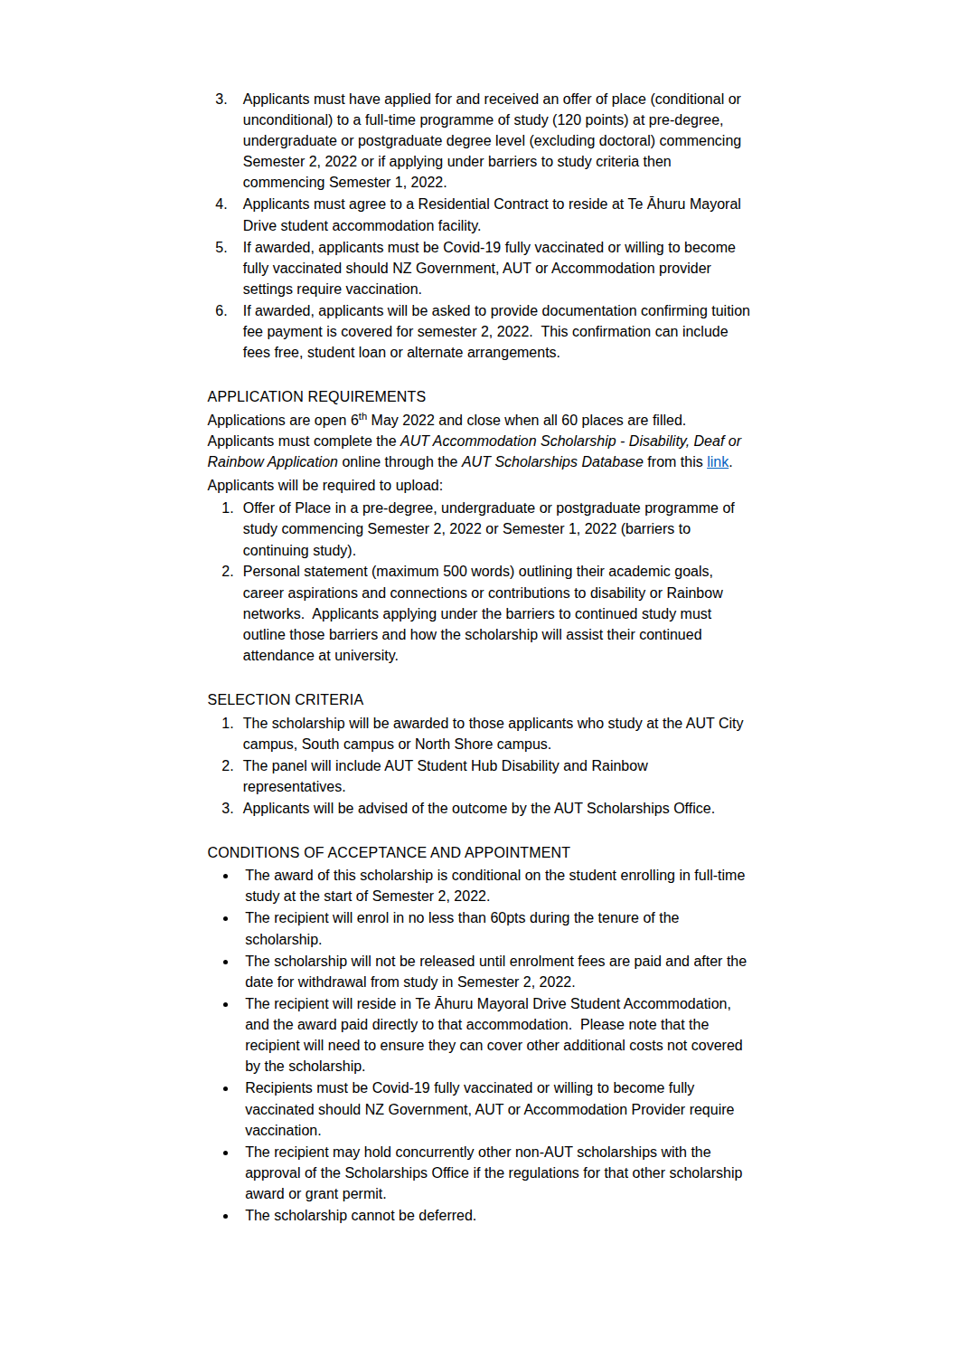Applicants must have applied for and received an offer of place (conditional or unconditional) to a full-time programme of study (120 points) at pre-degree, undergraduate or postgraduate degree level (excluding doctoral) commencing Semester 2, 2022 or if applying under barriers to study criteria then commencing Semester 1, 2022.
Applicants must agree to a Residential Contract to reside at Te Āhuru Mayoral Drive student accommodation facility.
If awarded, applicants must be Covid-19 fully vaccinated or willing to become fully vaccinated should NZ Government, AUT or Accommodation provider settings require vaccination.
If awarded, applicants will be asked to provide documentation confirming tuition fee payment is covered for semester 2, 2022. This confirmation can include fees free, student loan or alternate arrangements.
APPLICATION REQUIREMENTS
Applications are open 6th May 2022 and close when all 60 places are filled. Applicants must complete the AUT Accommodation Scholarship - Disability, Deaf or Rainbow Application online through the AUT Scholarships Database from this link.
Applicants will be required to upload:
Offer of Place in a pre-degree, undergraduate or postgraduate programme of study commencing Semester 2, 2022 or Semester 1, 2022 (barriers to continuing study).
Personal statement (maximum 500 words) outlining their academic goals, career aspirations and connections or contributions to disability or Rainbow networks. Applicants applying under the barriers to continued study must outline those barriers and how the scholarship will assist their continued attendance at university.
SELECTION CRITERIA
The scholarship will be awarded to those applicants who study at the AUT City campus, South campus or North Shore campus.
The panel will include AUT Student Hub Disability and Rainbow representatives.
Applicants will be advised of the outcome by the AUT Scholarships Office.
CONDITIONS OF ACCEPTANCE AND APPOINTMENT
The award of this scholarship is conditional on the student enrolling in full-time study at the start of Semester 2, 2022.
The recipient will enrol in no less than 60pts during the tenure of the scholarship.
The scholarship will not be released until enrolment fees are paid and after the date for withdrawal from study in Semester 2, 2022.
The recipient will reside in Te Āhuru Mayoral Drive Student Accommodation, and the award paid directly to that accommodation. Please note that the recipient will need to ensure they can cover other additional costs not covered by the scholarship.
Recipients must be Covid-19 fully vaccinated or willing to become fully vaccinated should NZ Government, AUT or Accommodation Provider require vaccination.
The recipient may hold concurrently other non-AUT scholarships with the approval of the Scholarships Office if the regulations for that other scholarship award or grant permit.
The scholarship cannot be deferred.